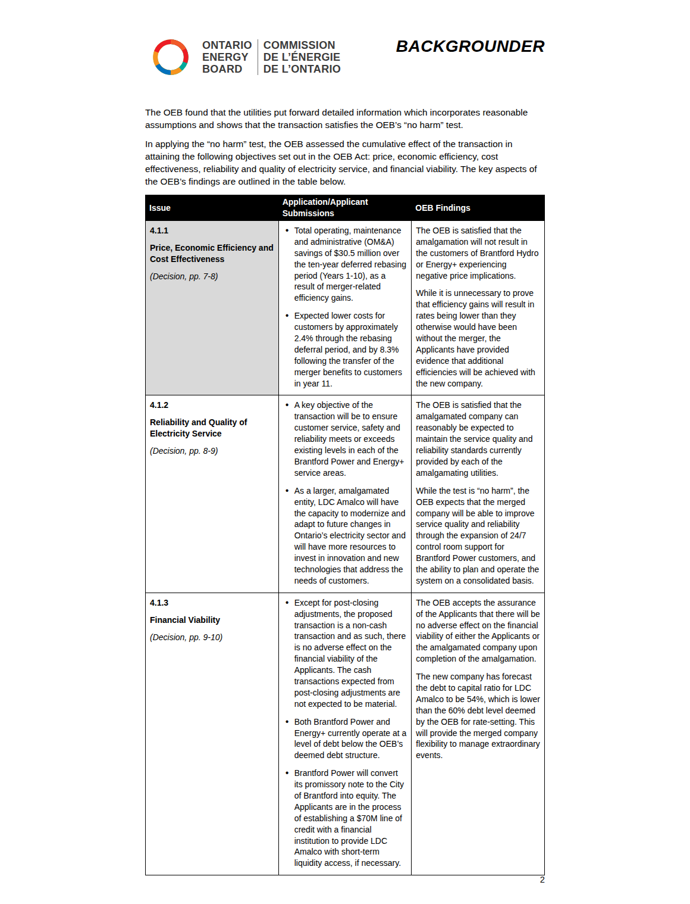ONTARIO
ENERGY
BOARD
COMMISSION
DE L’ÉNERGIE
DE L’ONTARIO
BACKGROUNDER
The OEB found that the utilities put forward detailed information which incorporates reasonable assumptions and shows that the transaction satisfies the OEB’s “no harm” test.
In applying the “no harm” test, the OEB assessed the cumulative effect of the transaction in attaining the following objectives set out in the OEB Act: price, economic efficiency, cost effectiveness, reliability and quality of electricity service, and financial viability. The key aspects of the OEB’s findings are outlined in the table below.
| Issue | Application/Applicant Submissions | OEB Findings |
| --- | --- | --- |
| 4.1.1 Price, Economic Efficiency and Cost Effectiveness (Decision, pp. 7-8) | Total operating, maintenance and administrative (OM&A) savings of $30.5 million over the ten-year deferred rebasing period (Years 1-10), as a result of merger-related efficiency gains. Expected lower costs for customers by approximately 2.4% through the rebasing deferral period, and by 8.3% following the transfer of the merger benefits to customers in year 11. | The OEB is satisfied that the amalgamation will not result in the customers of Brantford Hydro or Energy+ experiencing negative price implications. While it is unnecessary to prove that efficiency gains will result in rates being lower than they otherwise would have been without the merger, the Applicants have provided evidence that additional efficiencies will be achieved with the new company. |
| 4.1.2 Reliability and Quality of Electricity Service (Decision, pp. 8-9) | A key objective of the transaction will be to ensure customer service, safety and reliability meets or exceeds existing levels in each of the Brantford Power and Energy+ service areas. As a larger, amalgamated entity, LDC Amalco will have the capacity to modernize and adapt to future changes in Ontario’s electricity sector and will have more resources to invest in innovation and new technologies that address the needs of customers. | The OEB is satisfied that the amalgamated company can reasonably be expected to maintain the service quality and reliability standards currently provided by each of the amalgamating utilities. While the test is “no harm”, the OEB expects that the merged company will be able to improve service quality and reliability through the expansion of 24/7 control room support for Brantford Power customers, and the ability to plan and operate the system on a consolidated basis. |
| 4.1.3 Financial Viability (Decision, pp. 9-10) | Except for post-closing adjustments, the proposed transaction is a non-cash transaction and as such, there is no adverse effect on the financial viability of the Applicants. The cash transactions expected from post-closing adjustments are not expected to be material. Both Brantford Power and Energy+ currently operate at a level of debt below the OEB’s deemed debt structure. Brantford Power will convert its promissory note to the City of Brantford into equity. The Applicants are in the process of establishing a $70M line of credit with a financial institution to provide LDC Amalco with short-term liquidity access, if necessary. | The OEB accepts the assurance of the Applicants that there will be no adverse effect on the financial viability of either the Applicants or the amalgamated company upon completion of the amalgamation. The new company has forecast the debt to capital ratio for LDC Amalco to be 54%, which is lower than the 60% debt level deemed by the OEB for rate-setting. This will provide the merged company flexibility to manage extraordinary events. |
2